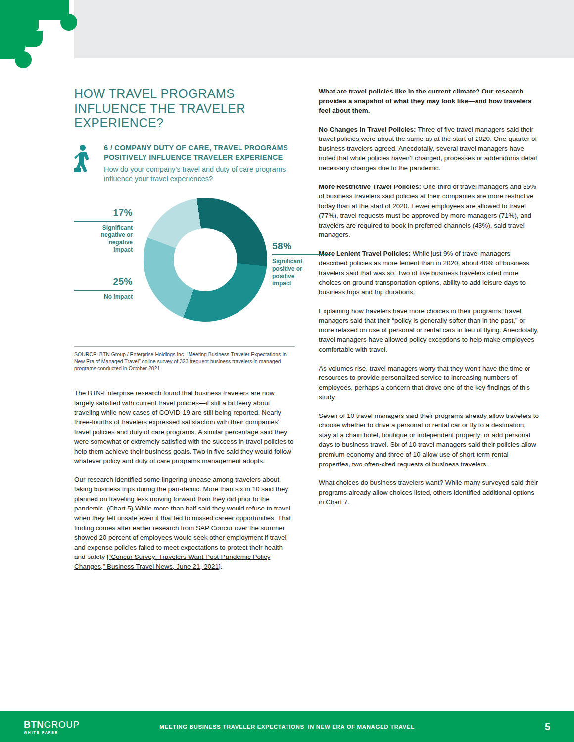How travel programs influence the traveler experience?
6 / Company duty of care, travel programs positively influence traveler experience How do your company’s travel and duty of care programs influence your travel experiences?
17% Significant
negative or
negative
impact
25% No impact
58% Significant
positive or
positive
impact
SOURCE: BTN Group / Enterprise Holdings Inc. “Meeting Business Traveler Expectations In New Era of Managed Travel” online survey of 323 frequent business travelers in managed programs conducted in October 2021
The BTN-Enterprise research found that business travelers are now largely satisfied with current travel policies—if still a bit leery about traveling while new cases of COVID-19 are still being reported. Nearly three-fourths of travelers expressed satisfaction with their companies’ travel policies and duty of care programs. A similar percentage said they were somewhat or extremely satisfied with the success in travel policies to help them achieve their business goals. Two in five said they would follow whatever policy and duty of care programs management adopts.
Our research identified some lingering unease among travelers about taking business trips during the pan-demic. More than six in 10 said they planned on traveling less moving forward than they did prior to the pandemic. (Chart 5) While more than half said they would refuse to travel when they felt unsafe even if that led to missed career opportunities. That finding comes after earlier research from SAP Concur over the summer showed 20 percent of employees would seek other employment if travel and expense policies failed to meet expectations to protect their health and safety [“Concur Survey: Travelers Want Post-Pandemic Policy Changes,” Business Travel News, June 21, 2021].
What are travel policies like in the current climate? Our research provides a snapshot of what they may look like—and how travelers feel about them.
No Changes in Travel Policies: Three of five travel managers said their travel policies were about the same as at the start of 2020. One-quarter of business travelers agreed. Anecdotally, several travel managers have noted that while policies haven’t changed, processes or addendums detail necessary changes due to the pandemic.
More Restrictive Travel Policies: One-third of travel managers and 35% of business travelers said policies at their companies are more restrictive today than at the start of 2020. Fewer employees are allowed to travel (77%), travel requests must be approved by more managers (71%), and travelers are required to book in preferred channels (43%), said travel managers.
More Lenient Travel Policies: While just 9% of travel managers described policies as more lenient than in 2020, about 40% of business travelers said that was so. Two of five business travelers cited more choices on ground transportation options, ability to add leisure days to business trips and trip durations.
Explaining how travelers have more choices in their programs, travel managers said that their “policy is generally softer than in the past,” or more relaxed on use of personal or rental cars in lieu of flying. Anecdotally, travel managers have allowed policy exceptions to help make employees comfortable with travel.
As volumes rise, travel managers worry that they won’t have the time or resources to provide personalized service to increasing numbers of employees, perhaps a concern that drove one of the key findings of this study.
Seven of 10 travel managers said their programs already allow travelers to choose whether to drive a personal or rental car or fly to a destination; stay at a chain hotel, boutique or independent property; or add personal days to business travel. Six of 10 travel managers said their policies allow premium economy and three of 10 allow use of short-term rental properties, two often-cited requests of business travelers.
What choices do business travelers want? While many surveyed said their programs already allow choices listed, others identified additional options in Chart 7.
BTNGROUP WHITE PAPER
Meeting Business Traveler Expectations in New Era of Managed Travel
5